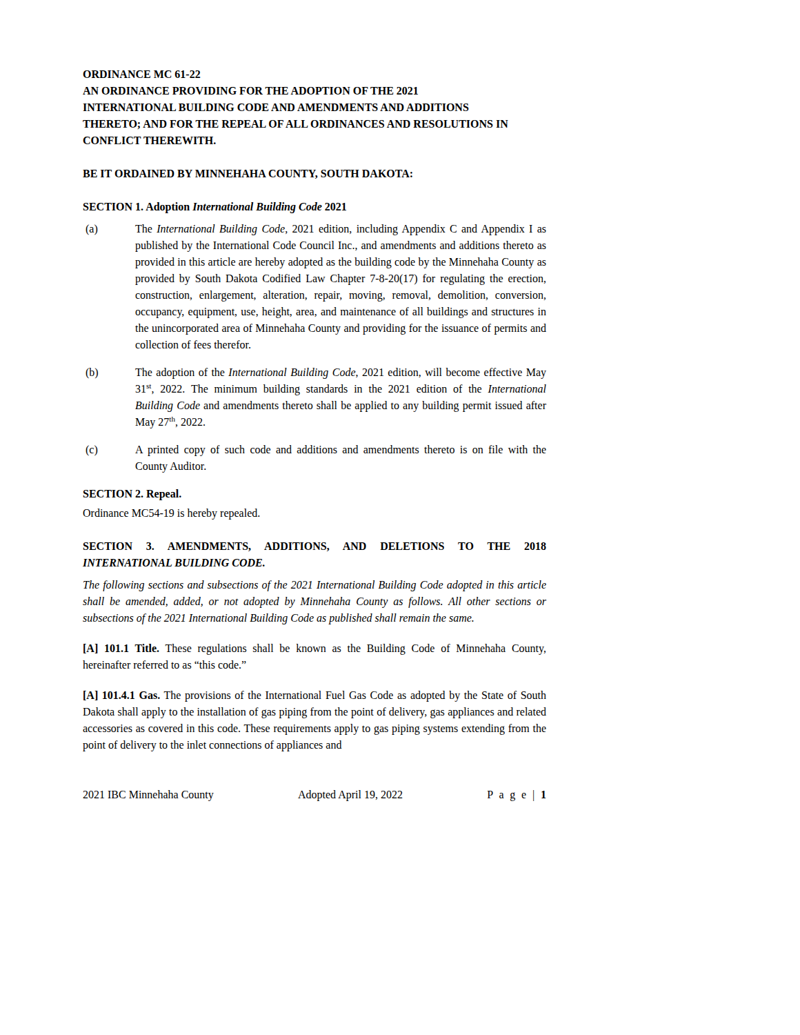ORDINANCE MC 61-22
AN ORDINANCE PROVIDING FOR THE ADOPTION OF THE 2021
INTERNATIONAL BUILDING CODE AND AMENDMENTS AND ADDITIONS
THERETO; AND FOR THE REPEAL OF ALL ORDINANCES AND RESOLUTIONS IN
CONFLICT THEREWITH.
BE IT ORDAINED BY MINNEHAHA COUNTY, SOUTH DAKOTA:
SECTION 1. Adoption International Building Code 2021
(a)
The International Building Code, 2021 edition, including Appendix C and Appendix I as published by the International Code Council Inc., and amendments and additions thereto as provided in this article are hereby adopted as the building code by the Minnehaha County as provided by South Dakota Codified Law Chapter 7-8-20(17) for regulating the erection, construction, enlargement, alteration, repair, moving, removal, demolition, conversion, occupancy, equipment, use, height, area, and maintenance of all buildings and structures in the unincorporated area of Minnehaha County and providing for the issuance of permits and collection of fees therefor.
(b)
The adoption of the International Building Code, 2021 edition, will become effective May 31st, 2022. The minimum building standards in the 2021 edition of the International Building Code and amendments thereto shall be applied to any building permit issued after May 27th, 2022.
(c)
A printed copy of such code and additions and amendments thereto is on file with the County Auditor.
SECTION 2. Repeal.
Ordinance MC54-19 is hereby repealed.
SECTION 3. AMENDMENTS, ADDITIONS, AND DELETIONS TO THE 2018 INTERNATIONAL BUILDING CODE.
The following sections and subsections of the 2021 International Building Code adopted in this article shall be amended, added, or not adopted by Minnehaha County as follows. All other sections or subsections of the 2021 International Building Code as published shall remain the same.
[A] 101.1 Title. These regulations shall be known as the Building Code of Minnehaha County, hereinafter referred to as “this code.”
[A] 101.4.1 Gas. The provisions of the International Fuel Gas Code as adopted by the State of South Dakota shall apply to the installation of gas piping from the point of delivery, gas appliances and related accessories as covered in this code. These requirements apply to gas piping systems extending from the point of delivery to the inlet connections of appliances and
2021 IBC Minnehaha County
Adopted April 19, 2022
P a g e | 1